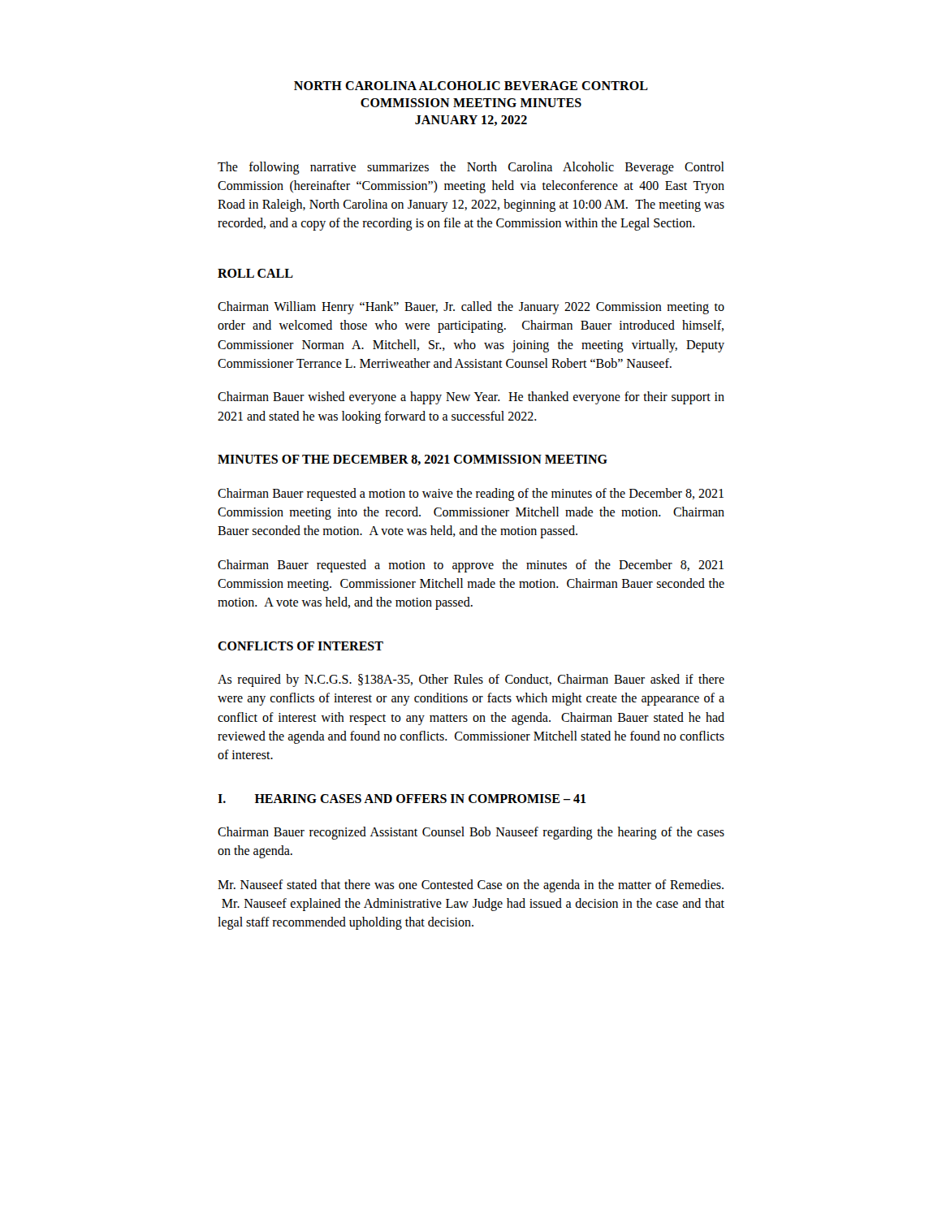North Carolina Alcoholic Beverage Control
Commission Meeting Minutes
January 12, 2022
The following narrative summarizes the North Carolina Alcoholic Beverage Control Commission (hereinafter “Commission”) meeting held via teleconference at 400 East Tryon Road in Raleigh, North Carolina on January 12, 2022, beginning at 10:00 AM. The meeting was recorded, and a copy of the recording is on file at the Commission within the Legal Section.
Roll Call
Chairman William Henry “Hank” Bauer, Jr. called the January 2022 Commission meeting to order and welcomed those who were participating. Chairman Bauer introduced himself, Commissioner Norman A. Mitchell, Sr., who was joining the meeting virtually, Deputy Commissioner Terrance L. Merriweather and Assistant Counsel Robert “Bob” Nauseef.
Chairman Bauer wished everyone a happy New Year. He thanked everyone for their support in 2021 and stated he was looking forward to a successful 2022.
Minutes of the December 8, 2021 Commission Meeting
Chairman Bauer requested a motion to waive the reading of the minutes of the December 8, 2021 Commission meeting into the record. Commissioner Mitchell made the motion. Chairman Bauer seconded the motion. A vote was held, and the motion passed.
Chairman Bauer requested a motion to approve the minutes of the December 8, 2021 Commission meeting. Commissioner Mitchell made the motion. Chairman Bauer seconded the motion. A vote was held, and the motion passed.
Conflicts of Interest
As required by N.C.G.S. §138A-35, Other Rules of Conduct, Chairman Bauer asked if there were any conflicts of interest or any conditions or facts which might create the appearance of a conflict of interest with respect to any matters on the agenda. Chairman Bauer stated he had reviewed the agenda and found no conflicts. Commissioner Mitchell stated he found no conflicts of interest.
I. Hearing Cases and Offers in Compromise – 41
Chairman Bauer recognized Assistant Counsel Bob Nauseef regarding the hearing of the cases on the agenda.
Mr. Nauseef stated that there was one Contested Case on the agenda in the matter of Remedies. Mr. Nauseef explained the Administrative Law Judge had issued a decision in the case and that legal staff recommended upholding that decision.